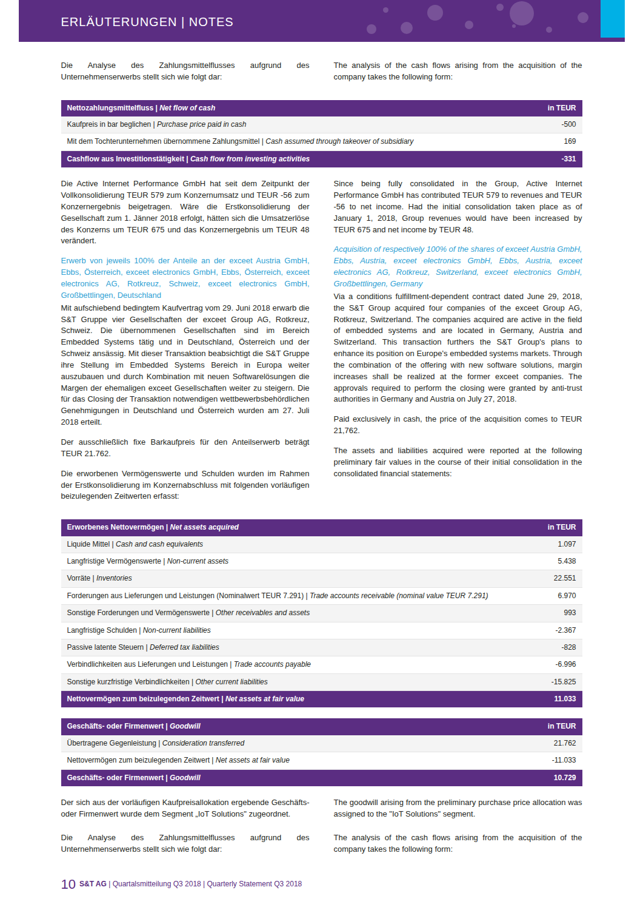ERLÄUTERUNGEN | NOTES
Die Analyse des Zahlungsmittelflusses aufgrund des Unternehmenserwerbs stellt sich wie folgt dar:
The analysis of the cash flows arising from the acquisition of the company takes the following form:
| Nettozahlungsmittelfluss / Net flow of cash | in TEUR |
| --- | --- |
| Kaufpreis in bar beglichen / Purchase price paid in cash | -500 |
| Mit dem Tochterunternehmen übernommene Zahlungsmittel / Cash assumed through takeover of subsidiary | 169 |
| Cashflow aus Investitionstätigkeit / Cash flow from investing activities | -331 |
Die Active Internet Performance GmbH hat seit dem Zeitpunkt der Vollkonsolidierung TEUR 579 zum Konzernumsatz und TEUR -56 zum Konzernergebnis beigetragen. Wäre die Erstkonsolidierung der Gesellschaft zum 1. Jänner 2018 erfolgt, hätten sich die Umsatzerlöse des Konzerns um TEUR 675 und das Konzernergebnis um TEUR 48 verändert.
Erwerb von jeweils 100% der Anteile an der exceet Austria GmbH, Ebbs, Österreich, exceet electronics GmbH, Ebbs, Österreich, exceet electronics AG, Rotkreuz, Schweiz, exceet electronics GmbH, Großbettlingen, Deutschland
Mit aufschiebend bedingtem Kaufvertrag vom 29. Juni 2018 erwarb die S&T Gruppe vier Gesellschaften der exceet Group AG, Rotkreuz, Schweiz. Die übernommenen Gesellschaften sind im Bereich Embedded Systems tätig und in Deutschland, Österreich und der Schweiz ansässig. Mit dieser Transaktion beabsichtigt die S&T Gruppe ihre Stellung im Embedded Systems Bereich in Europa weiter auszubauen und durch Kombination mit neuen Softwarelösungen die Margen der ehemaligen exceet Gesellschaften weiter zu steigern. Die für das Closing der Transaktion notwendigen wettbewerbsbehördlichen Genehmigungen in Deutschland und Österreich wurden am 27. Juli 2018 erteilt.
Der ausschließlich fixe Barkaufpreis für den Anteilserwerb beträgt TEUR 21.762.
Die erworbenen Vermögenswerte und Schulden wurden im Rahmen der Erstkonsolidierung im Konzernabschluss mit folgenden vorläufigen beizulegenden Zeitwerten erfasst:
Since being fully consolidated in the Group, Active Internet Performance GmbH has contributed TEUR 579 to revenues and TEUR -56 to net income. Had the initial consolidation taken place as of January 1, 2018, Group revenues would have been increased by TEUR 675 and net income by TEUR 48.
Acquisition of respectively 100% of the shares of exceet Austria GmbH, Ebbs, Austria, exceet electronics GmbH, Ebbs, Austria, exceet electronics AG, Rotkreuz, Switzerland, exceet electronics GmbH, Großbettlingen, Germany
Via a conditions fulfillment-dependent contract dated June 29, 2018, the S&T Group acquired four companies of the exceet Group AG, Rotkreuz, Switzerland. The companies acquired are active in the field of embedded systems and are located in Germany, Austria and Switzerland. This transaction furthers the S&T Group's plans to enhance its position on Europe's embedded systems markets. Through the combination of the offering with new software solutions, margin increases shall be realized at the former exceet companies. The approvals required to perform the closing were granted by anti-trust authorities in Germany and Austria on July 27, 2018.
Paid exclusively in cash, the price of the acquisition comes to TEUR 21,762.
The assets and liabilities acquired were reported at the following preliminary fair values in the course of their initial consolidation in the consolidated financial statements:
| Erworbenes Nettovermögen / Net assets acquired | in TEUR |
| --- | --- |
| Liquide Mittel / Cash and cash equivalents | 1.097 |
| Langfristige Vermögenswerte / Non-current assets | 5.438 |
| Vorräte / Inventories | 22.551 |
| Forderungen aus Lieferungen und Leistungen (Nominalwert TEUR 7.291) / Trade accounts receivable (nominal value TEUR 7.291) | 6.970 |
| Sonstige Forderungen und Vermögenswerte / Other receivables and assets | 993 |
| Langfristige Schulden / Non-current liabilities | -2.367 |
| Passive latente Steuern / Deferred tax liabilities | -828 |
| Verbindlichkeiten aus Lieferungen und Leistungen / Trade accounts payable | -6.996 |
| Sonstige kurzfristige Verbindlichkeiten / Other current liabilities | -15.825 |
| Nettovermögen zum beizulegenden Zeitwert / Net assets at fair value | 11.033 |
| Geschäfts- oder Firmenwert / Goodwill | in TEUR |
| --- | --- |
| Übertragene Gegenleistung / Consideration transferred | 21.762 |
| Nettovermögen zum beizulegenden Zeitwert / Net assets at fair value | -11.033 |
| Geschäfts- oder Firmenwert / Goodwill | 10.729 |
Der sich aus der vorläufigen Kaufpreisallokation ergebende Geschäfts- oder Firmenwert wurde dem Segment „IoT Solutions" zugeordnet.
Die Analyse des Zahlungsmittelflusses aufgrund des Unternehmenserwerbs stellt sich wie folgt dar:
The goodwill arising from the preliminary purchase price allocation was assigned to the "IoT Solutions" segment.
The analysis of the cash flows arising from the acquisition of the company takes the following form:
10 S&T AG | Quartalsmitteilung Q3 2018 | Quarterly Statement Q3 2018